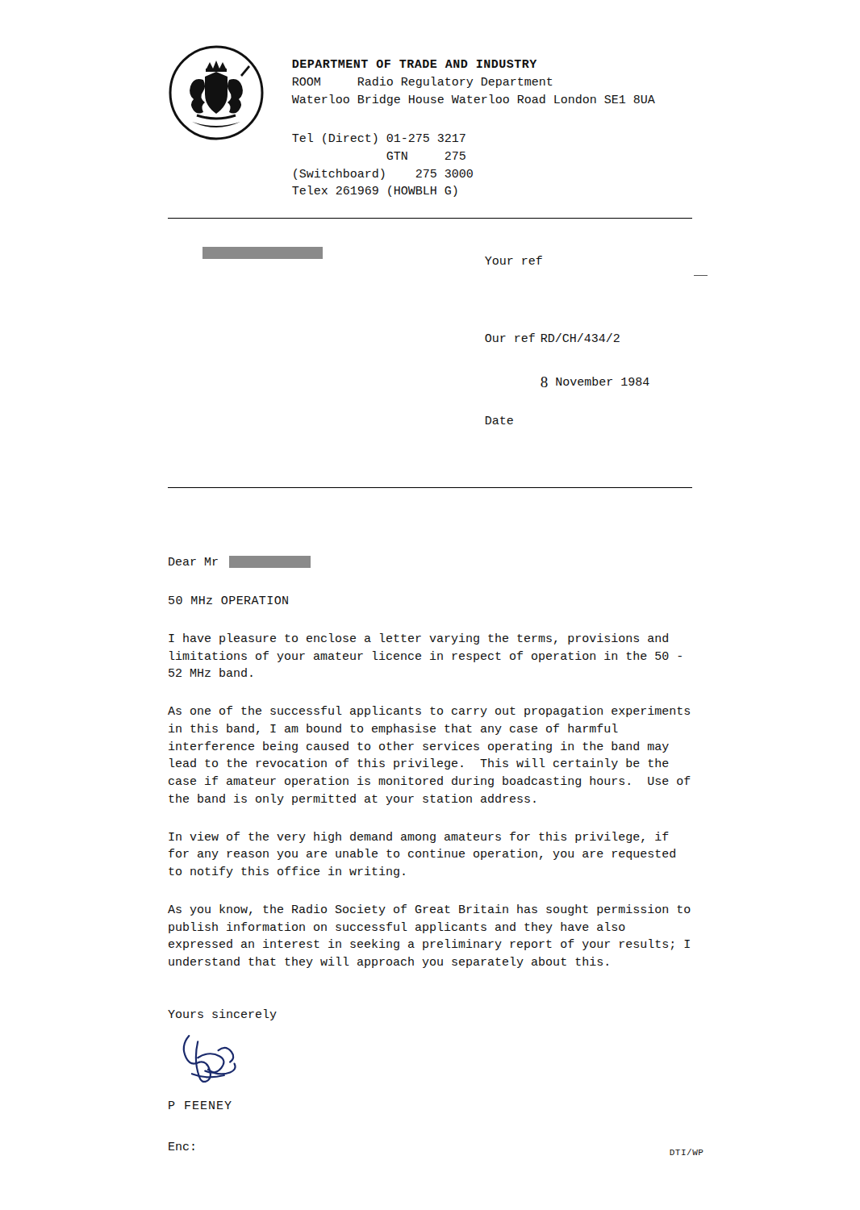DEPARTMENT OF TRADE AND INDUSTRY
ROOM Radio Regulatory Department
Waterloo Bridge House Waterloo Road London SE1 8UA
Tel (Direct) 01-275 3217 GTN 275 (Switchboard) 275 3000 Telex 261969 (HOWBLH G)
Your ref Our ref RD/CH/434/2 8 November 1984 Date
Dear Mr
50 MHz OPERATION
I have pleasure to enclose a letter varying the terms, provisions and limitations of your amateur licence in respect of operation in the 50 - 52 MHz band.
As one of the successful applicants to carry out propagation experiments in this band, I am bound to emphasise that any case of harmful interference being caused to other services operating in the band may lead to the revocation of this privilege. This will certainly be the case if amateur operation is monitored during boadcasting hours. Use of the band is only permitted at your station address.
In view of the very high demand among amateurs for this privilege, if for any reason you are unable to continue operation, you are requested to notify this office in writing.
As you know, the Radio Society of Great Britain has sought permission to publish information on successful applicants and they have also expressed an interest in seeking a preliminary report of your results; I understand that they will approach you separately about this.
Yours sincerely
P FEENEY
Enc:
DTI/WP